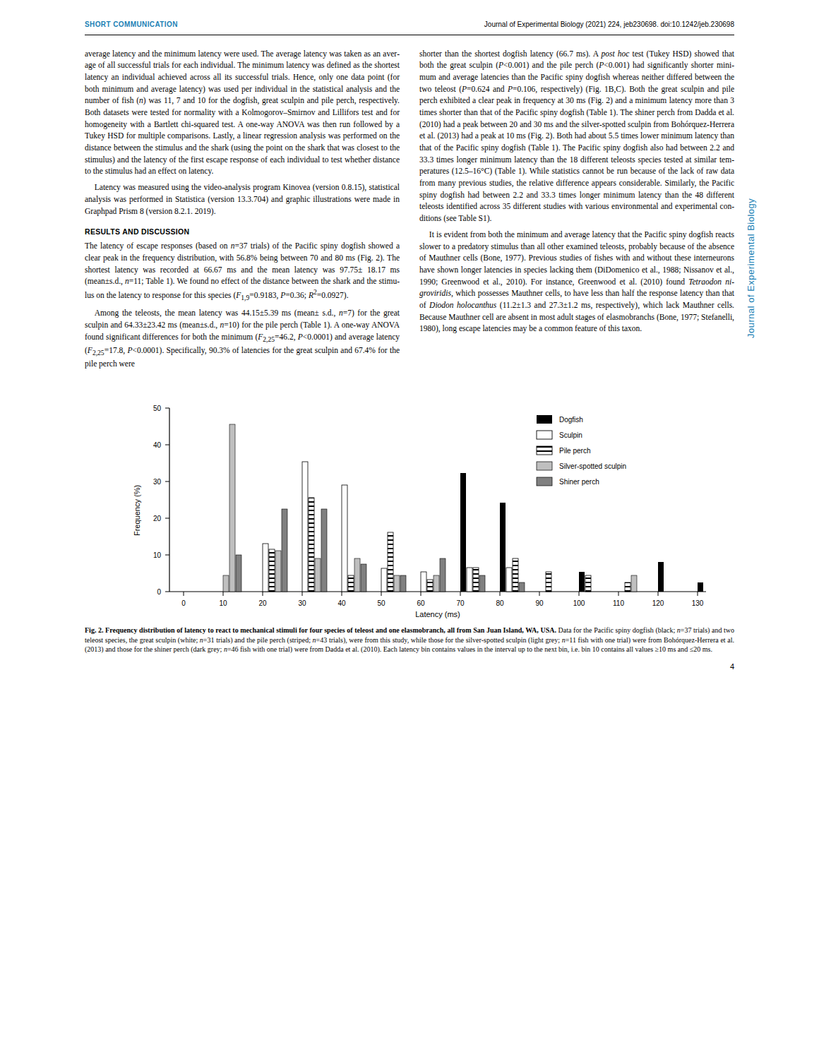SHORT COMMUNICATION
Journal of Experimental Biology (2021) 224, jeb230698. doi:10.1242/jeb.230698
Journal of Experimental Biology
average latency and the minimum latency were used. The average latency was taken as an average of all successful trials for each individual. The minimum latency was defined as the shortest latency an individual achieved across all its successful trials. Hence, only one data point (for both minimum and average latency) was used per individual in the statistical analysis and the number of fish (n) was 11, 7 and 10 for the dogfish, great sculpin and pile perch, respectively. Both datasets were tested for normality with a Kolmogorov–Smirnov and Lillifors test and for homogeneity with a Bartlett chi-squared test. A one-way ANOVA was then run followed by a Tukey HSD for multiple comparisons. Lastly, a linear regression analysis was performed on the distance between the stimulus and the shark (using the point on the shark that was closest to the stimulus) and the latency of the first escape response of each individual to test whether distance to the stimulus had an effect on latency.
Latency was measured using the video-analysis program Kinovea (version 0.8.15), statistical analysis was performed in Statistica (version 13.3.704) and graphic illustrations were made in Graphpad Prism 8 (version 8.2.1. 2019).
RESULTS AND DISCUSSION
The latency of escape responses (based on n=37 trials) of the Pacific spiny dogfish showed a clear peak in the frequency distribution, with 56.8% being between 70 and 80 ms (Fig. 2). The shortest latency was recorded at 66.67 ms and the mean latency was 97.75± 18.17 ms (mean±s.d., n=11; Table 1). We found no effect of the distance between the shark and the stimulus on the latency to response for this species (F1,9=0.9183, P=0.36; R2=0.0927).
Among the teleosts, the mean latency was 44.15±5.39 ms (mean± s.d., n=7) for the great sculpin and 64.33±23.42 ms (mean±s.d., n=10) for the pile perch (Table 1). A one-way ANOVA found significant differences for both the minimum (F2,25=46.2, P<0.0001) and average latency (F2,25=17.8, P<0.0001). Specifically, 90.3% of latencies for the great sculpin and 67.4% for the pile perch were
shorter than the shortest dogfish latency (66.7 ms). A post hoc test (Tukey HSD) showed that both the great sculpin (P<0.001) and the pile perch (P<0.001) had significantly shorter minimum and average latencies than the Pacific spiny dogfish whereas neither differed between the two teleost (P=0.624 and P=0.106, respectively) (Fig. 1B,C). Both the great sculpin and pile perch exhibited a clear peak in frequency at 30 ms (Fig. 2) and a minimum latency more than 3 times shorter than that of the Pacific spiny dogfish (Table 1). The shiner perch from Dadda et al. (2010) had a peak between 20 and 30 ms and the silver-spotted sculpin from Bohórquez-Herrera et al. (2013) had a peak at 10 ms (Fig. 2). Both had about 5.5 times lower minimum latency than that of the Pacific spiny dogfish (Table 1). The Pacific spiny dogfish also had between 2.2 and 33.3 times longer minimum latency than the 18 different teleosts species tested at similar temperatures (12.5–16°C) (Table 1). While statistics cannot be run because of the lack of raw data from many previous studies, the relative difference appears considerable. Similarly, the Pacific spiny dogfish had between 2.2 and 33.3 times longer minimum latency than the 48 different teleosts identified across 35 different studies with various environmental and experimental conditions (see Table S1).
It is evident from both the minimum and average latency that the Pacific spiny dogfish reacts slower to a predatory stimulus than all other examined teleosts, probably because of the absence of Mauthner cells (Bone, 1977). Previous studies of fishes with and without these interneurons have shown longer latencies in species lacking them (DiDomenico et al., 1988; Nissanov et al., 1990; Greenwood et al., 2010). For instance, Greenwood et al. (2010) found Tetraodon nigroviridis, which possesses Mauthner cells, to have less than half the response latency than that of Diodon holocanthus (11.2±1.3 and 27.3±1.2 ms, respectively), which lack Mauthner cells. Because Mauthner cell are absent in most adult stages of elasmobranchs (Bone, 1977; Stefanelli, 1980), long escape latencies may be a common feature of this taxon.
0 10 20 30 40 50 Frequency (%) 0 10 20 30 40 50 60 70 80 90 100 110 120 130 Latency (ms) Dogfish Sculpin Pile perch Silver-spotted sculpin Shiner perch
Fig. 2. Frequency distribution of latency to react to mechanical stimuli for four species of teleost and one elasmobranch, all from San Juan Island, WA, USA. Data for the Pacific spiny dogfish (black; n=37 trials) and two teleost species, the great sculpin (white; n=31 trials) and the pile perch (striped; n=43 trials), were from this study, while those for the silver-spotted sculpin (light grey; n=11 fish with one trial) were from Bohórquez-Herrera et al. (2013) and those for the shiner perch (dark grey; n=46 fish with one trial) were from Dadda et al. (2010). Each latency bin contains values in the interval up to the next bin, i.e. bin 10 contains all values ≥10 ms and ≤20 ms.
4